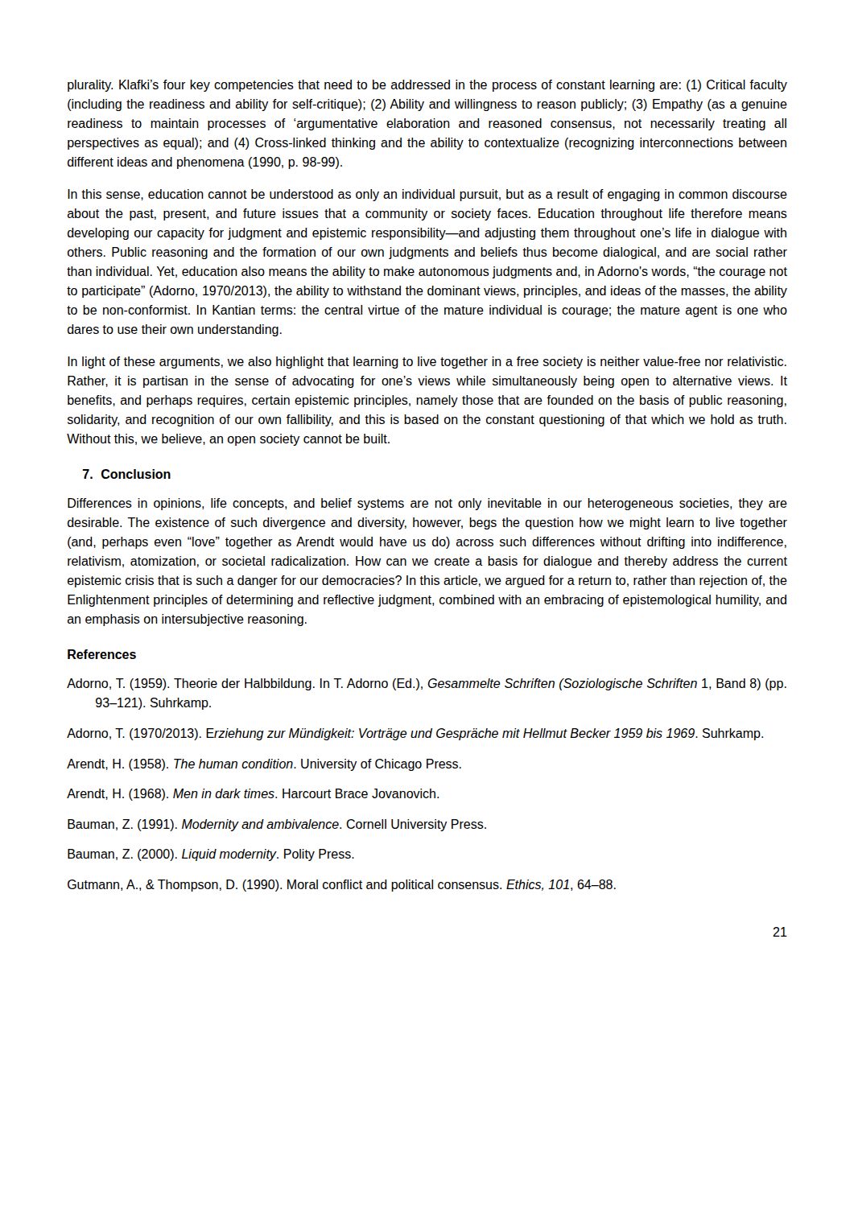plurality. Klafki’s four key competencies that need to be addressed in the process of constant learning are: (1) Critical faculty (including the readiness and ability for self-critique); (2) Ability and willingness to reason publicly; (3) Empathy (as a genuine readiness to maintain processes of ‘argumentative elaboration and reasoned consensus, not necessarily treating all perspectives as equal); and (4) Cross-linked thinking and the ability to contextualize (recognizing interconnections between different ideas and phenomena (1990, p. 98-99).
In this sense, education cannot be understood as only an individual pursuit, but as a result of engaging in common discourse about the past, present, and future issues that a community or society faces. Education throughout life therefore means developing our capacity for judgment and epistemic responsibility—and adjusting them throughout one’s life in dialogue with others. Public reasoning and the formation of our own judgments and beliefs thus become dialogical, and are social rather than individual. Yet, education also means the ability to make autonomous judgments and, in Adorno's words, “the courage not to participate” (Adorno, 1970/2013), the ability to withstand the dominant views, principles, and ideas of the masses, the ability to be non-conformist. In Kantian terms: the central virtue of the mature individual is courage; the mature agent is one who dares to use their own understanding.
In light of these arguments, we also highlight that learning to live together in a free society is neither value-free nor relativistic. Rather, it is partisan in the sense of advocating for one’s views while simultaneously being open to alternative views. It benefits, and perhaps requires, certain epistemic principles, namely those that are founded on the basis of public reasoning, solidarity, and recognition of our own fallibility, and this is based on the constant questioning of that which we hold as truth. Without this, we believe, an open society cannot be built.
7. Conclusion
Differences in opinions, life concepts, and belief systems are not only inevitable in our heterogeneous societies, they are desirable. The existence of such divergence and diversity, however, begs the question how we might learn to live together (and, perhaps even “love” together as Arendt would have us do) across such differences without drifting into indifference, relativism, atomization, or societal radicalization. How can we create a basis for dialogue and thereby address the current epistemic crisis that is such a danger for our democracies? In this article, we argued for a return to, rather than rejection of, the Enlightenment principles of determining and reflective judgment, combined with an embracing of epistemological humility, and an emphasis on intersubjective reasoning.
References
Adorno, T. (1959). Theorie der Halbbildung. In T. Adorno (Ed.), Gesammelte Schriften (Soziologische Schriften 1, Band 8) (pp. 93–121). Suhrkamp.
Adorno, T. (1970/2013). Erziehung zur Mündigkeit: Vorträge und Gespräche mit Hellmut Becker 1959 bis 1969. Suhrkamp.
Arendt, H. (1958). The human condition. University of Chicago Press.
Arendt, H. (1968). Men in dark times. Harcourt Brace Jovanovich.
Bauman, Z. (1991). Modernity and ambivalence. Cornell University Press.
Bauman, Z. (2000). Liquid modernity. Polity Press.
Gutmann, A., & Thompson, D. (1990). Moral conflict and political consensus. Ethics, 101, 64–88.
21